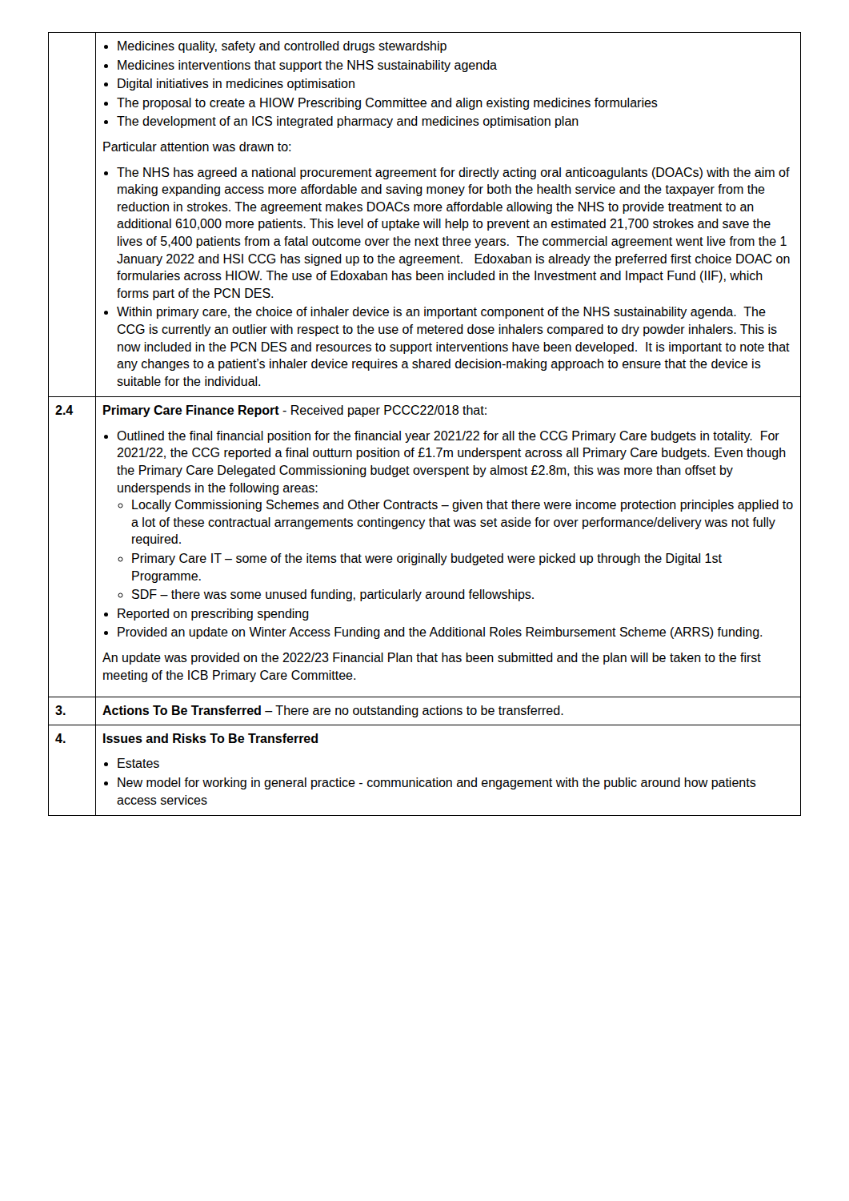| | Medicines quality, safety and controlled drugs stewardship Medicines interventions that support the NHS sustainability agenda Digital initiatives in medicines optimisation The proposal to create a HIOW Prescribing Committee and align existing medicines formularies The development of an ICS integrated pharmacy and medicines optimisation plan Particular attention was drawn to: The NHS has agreed a national procurement agreement for directly acting oral anticoagulants (DOACs) with the aim of making expanding access more affordable and saving money for both the health service and the taxpayer from the reduction in strokes. The agreement makes DOACs more affordable allowing the NHS to provide treatment to an additional 610,000 more patients. This level of uptake will help to prevent an estimated 21,700 strokes and save the lives of 5,400 patients from a fatal outcome over the next three years. The commercial agreement went live from the 1 January 2022 and HSI CCG has signed up to the agreement. Edoxaban is already the preferred first choice DOAC on formularies across HIOW. The use of Edoxaban has been included in the Investment and Impact Fund (IIF), which forms part of the PCN DES. Within primary care, the choice of inhaler device is an important component of the NHS sustainability agenda. The CCG is currently an outlier with respect to the use of metered dose inhalers compared to dry powder inhalers. This is now included in the PCN DES and resources to support interventions have been developed. It is important to note that any changes to a patient’s inhaler device requires a shared decision-making approach to ensure that the device is suitable for the individual. |
| 2.4 | Primary Care Finance Report - Received paper PCCC22/018 that: Outlined the final financial position for the financial year 2021/22 for all the CCG Primary Care budgets in totality. For 2021/22, the CCG reported a final outturn position of £1.7m underspent across all Primary Care budgets. Even though the Primary Care Delegated Commissioning budget overspent by almost £2.8m, this was more than offset by underspends in the following areas: Locally Commissioning Schemes and Other Contracts – given that there were income protection principles applied to a lot of these contractual arrangements contingency that was set aside for over performance/delivery was not fully required. Primary Care IT – some of the items that were originally budgeted were picked up through the Digital 1st Programme. SDF – there was some unused funding, particularly around fellowships. Reported on prescribing spending Provided an update on Winter Access Funding and the Additional Roles Reimbursement Scheme (ARRS) funding. An update was provided on the 2022/23 Financial Plan that has been submitted and the plan will be taken to the first meeting of the ICB Primary Care Committee. |
| 3. | Actions To Be Transferred – There are no outstanding actions to be transferred. |
| 4. | Issues and Risks To Be Transferred Estates New model for working in general practice - communication and engagement with the public around how patients access services |